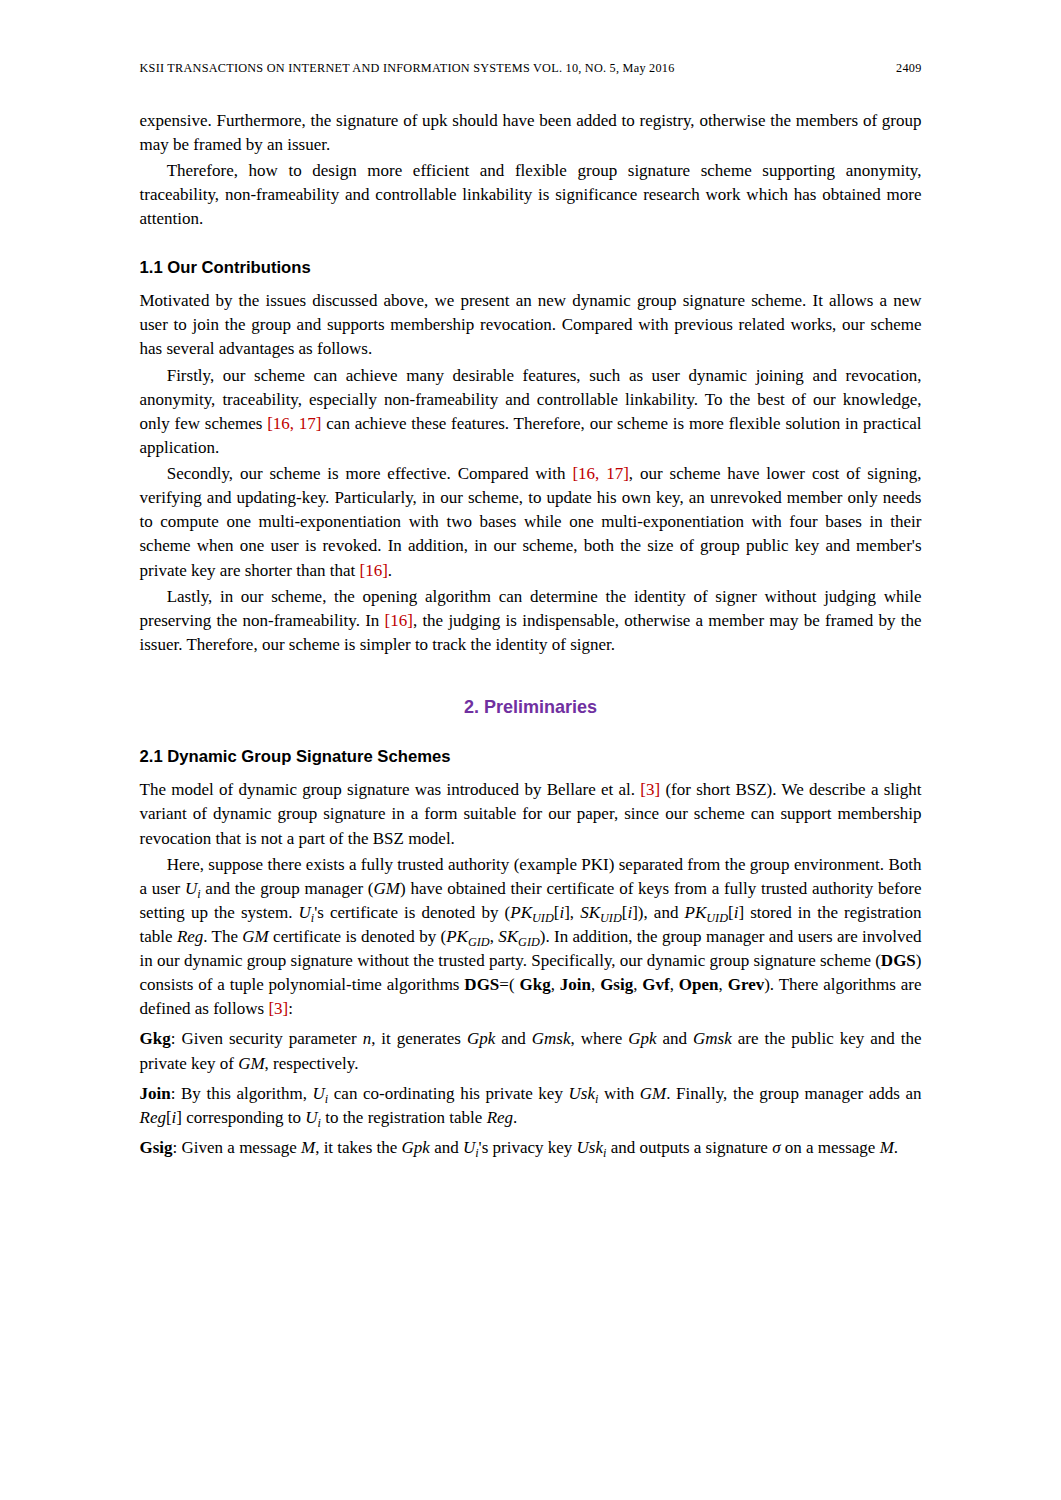KSII TRANSACTIONS ON INTERNET AND INFORMATION SYSTEMS VOL. 10, NO. 5, May 2016 2409
expensive. Furthermore, the signature of upk should have been added to registry, otherwise the members of group may be framed by an issuer.
Therefore, how to design more efficient and flexible group signature scheme supporting anonymity, traceability, non-frameability and controllable linkability is significance research work which has obtained more attention.
1.1 Our Contributions
Motivated by the issues discussed above, we present an new dynamic group signature scheme. It allows a new user to join the group and supports membership revocation. Compared with previous related works, our scheme has several advantages as follows.
Firstly, our scheme can achieve many desirable features, such as user dynamic joining and revocation, anonymity, traceability, especially non-frameability and controllable linkability. To the best of our knowledge, only few schemes [16, 17] can achieve these features. Therefore, our scheme is more flexible solution in practical application.
Secondly, our scheme is more effective. Compared with [16, 17], our scheme have lower cost of signing, verifying and updating-key. Particularly, in our scheme, to update his own key, an unrevoked member only needs to compute one multi-exponentiation with two bases while one multi-exponentiation with four bases in their scheme when one user is revoked. In addition, in our scheme, both the size of group public key and member's private key are shorter than that [16].
Lastly, in our scheme, the opening algorithm can determine the identity of signer without judging while preserving the non-frameability. In [16], the judging is indispensable, otherwise a member may be framed by the issuer. Therefore, our scheme is simpler to track the identity of signer.
2. Preliminaries
2.1 Dynamic Group Signature Schemes
The model of dynamic group signature was introduced by Bellare et al. [3] (for short BSZ). We describe a slight variant of dynamic group signature in a form suitable for our paper, since our scheme can support membership revocation that is not a part of the BSZ model.
Here, suppose there exists a fully trusted authority (example PKI) separated from the group environment. Both a user Ui and the group manager (GM) have obtained their certificate of keys from a fully trusted authority before setting up the system. Ui's certificate is denoted by (PKUID[i], SKUID[i]), and PKUID[i] stored in the registration table Reg. The GM certificate is denoted by (PKGID, SKGID). In addition, the group manager and users are involved in our dynamic group signature without the trusted party. Specifically, our dynamic group signature scheme (DGS) consists of a tuple polynomial-time algorithms DGS=( Gkg, Join, Gsig, Gvf, Open, Grev). There algorithms are defined as follows [3]:
Gkg: Given security parameter n, it generates Gpk and Gmsk, where Gpk and Gmsk are the public key and the private key of GM, respectively.
Join: By this algorithm, Ui can co-ordinating his private key Uski with GM. Finally, the group manager adds an Reg[i] corresponding to Ui to the registration table Reg.
Gsig: Given a message M, it takes the Gpk and Ui's privacy key Uski and outputs a signature σ on a message M.